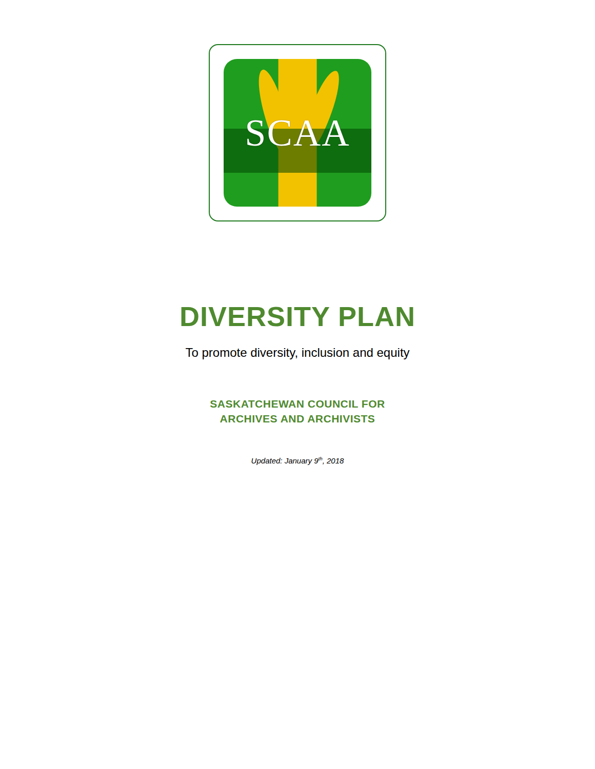SCAA
DIVERSITY PLAN
To promote diversity, inclusion and equity
Saskatchewan Council for
Archives and Archivists
Updated: January 9th, 2018